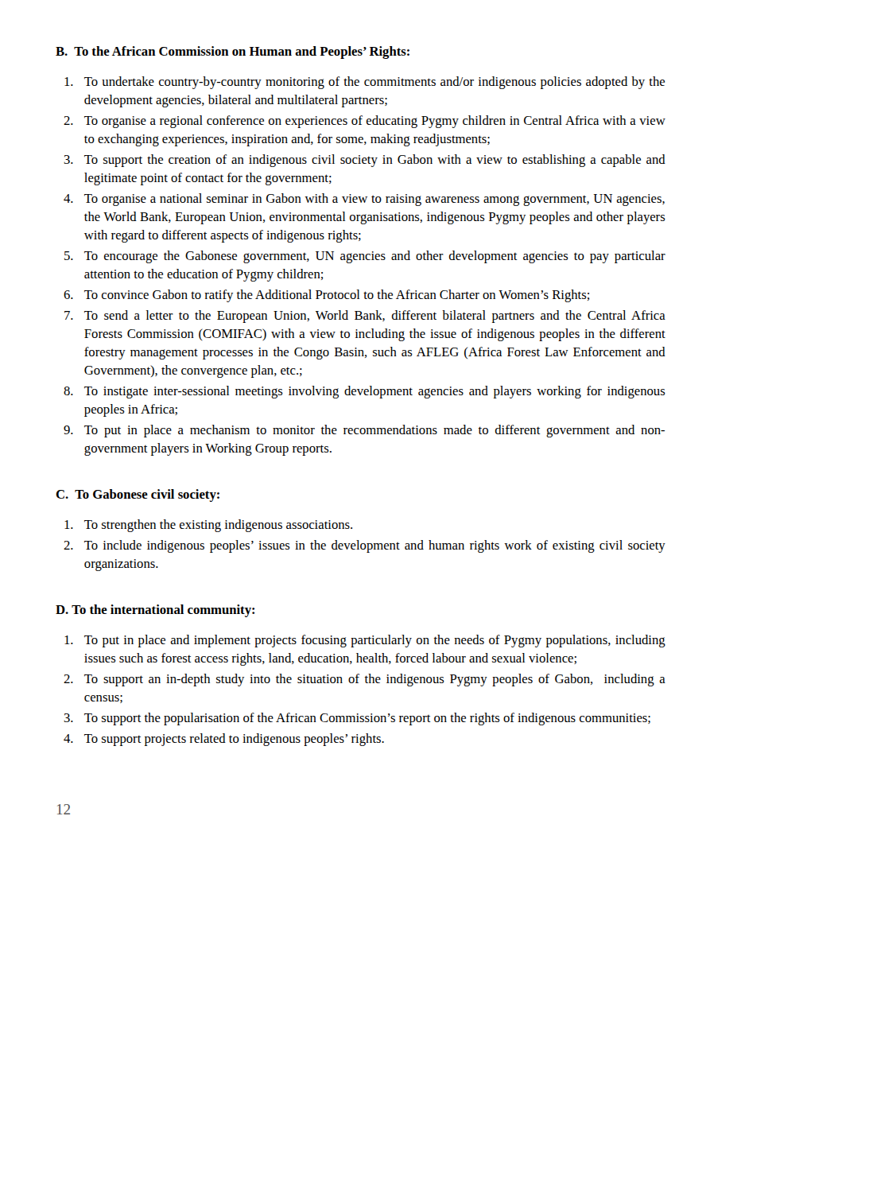B. To the African Commission on Human and Peoples’ Rights:
To undertake country-by-country monitoring of the commitments and/or indigenous policies adopted by the development agencies, bilateral and multilateral partners;
To organise a regional conference on experiences of educating Pygmy children in Central Africa with a view to exchanging experiences, inspiration and, for some, making readjustments;
To support the creation of an indigenous civil society in Gabon with a view to establishing a capable and legitimate point of contact for the government;
To organise a national seminar in Gabon with a view to raising awareness among government, UN agencies, the World Bank, European Union, environmental organisations, indigenous Pygmy peoples and other players with regard to different aspects of indigenous rights;
To encourage the Gabonese government, UN agencies and other development agencies to pay particular attention to the education of Pygmy children;
To convince Gabon to ratify the Additional Protocol to the African Charter on Women’s Rights;
To send a letter to the European Union, World Bank, different bilateral partners and the Central Africa Forests Commission (COMIFAC) with a view to including the issue of indigenous peoples in the different forestry management processes in the Congo Basin, such as AFLEG (Africa Forest Law Enforcement and Government), the convergence plan, etc.;
To instigate inter-sessional meetings involving development agencies and players working for indigenous peoples in Africa;
To put in place a mechanism to monitor the recommendations made to different government and non-government players in Working Group reports.
C. To Gabonese civil society:
To strengthen the existing indigenous associations.
To include indigenous peoples’ issues in the development and human rights work of existing civil society organizations.
D. To the international community:
To put in place and implement projects focusing particularly on the needs of Pygmy populations, including issues such as forest access rights, land, education, health, forced labour and sexual violence;
To support an in-depth study into the situation of the indigenous Pygmy peoples of Gabon, including a census;
To support the popularisation of the African Commission’s report on the rights of indigenous communities;
To support projects related to indigenous peoples’ rights.
12